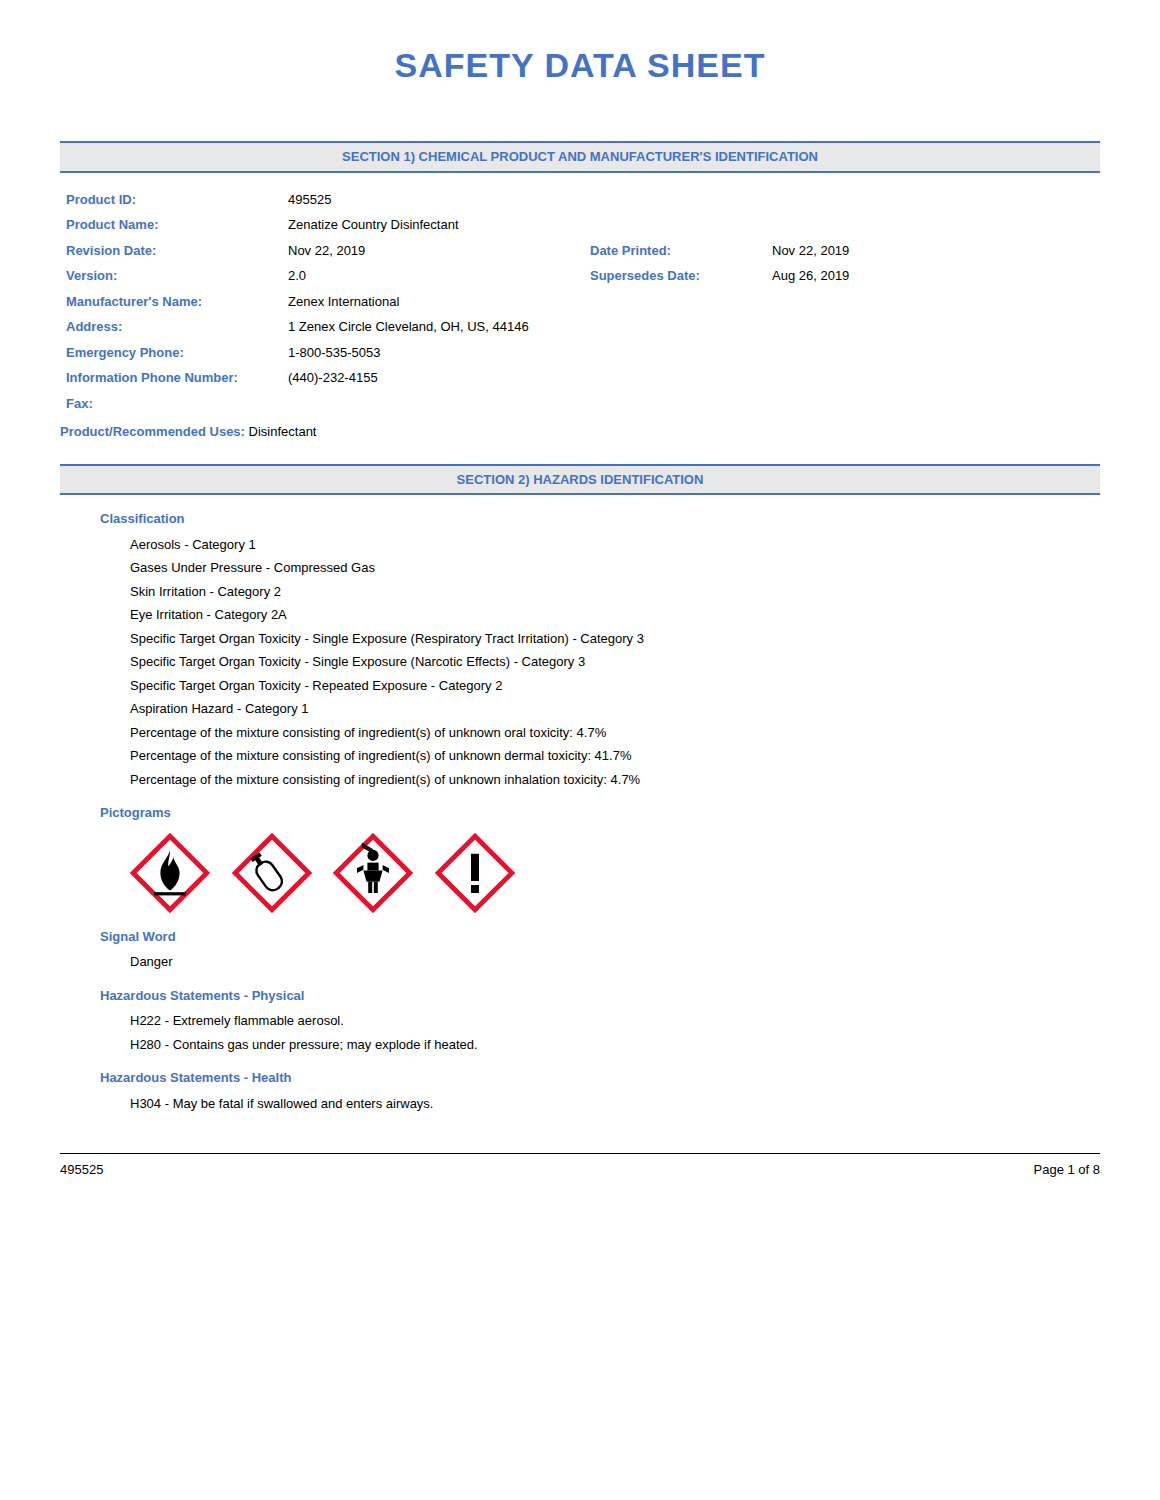SAFETY DATA SHEET
SECTION 1) CHEMICAL PRODUCT AND MANUFACTURER'S IDENTIFICATION
| Product ID: | 495525 | | |
| Product Name: | Zenatize Country Disinfectant |
| Revision Date: | Nov 22, 2019 | Date Printed: | Nov 22, 2019 |
| Version: | 2.0 | Supersedes Date: | Aug 26, 2019 |
| Manufacturer's Name: | Zenex International |
| Address: | 1 Zenex Circle Cleveland, OH, US, 44146 |
| Emergency Phone: | 1-800-535-5053 |
| Information Phone Number: | (440)-232-4155 |
| Fax: | |
Product/Recommended Uses: Disinfectant
SECTION 2) HAZARDS IDENTIFICATION
Classification
Aerosols - Category 1
Gases Under Pressure - Compressed Gas
Skin Irritation - Category 2
Eye Irritation - Category 2A
Specific Target Organ Toxicity - Single Exposure (Respiratory Tract Irritation) - Category 3
Specific Target Organ Toxicity - Single Exposure (Narcotic Effects) - Category 3
Specific Target Organ Toxicity - Repeated Exposure - Category 2
Aspiration Hazard - Category 1
Percentage of the mixture consisting of ingredient(s) of unknown oral toxicity: 4.7%
Percentage of the mixture consisting of ingredient(s) of unknown dermal toxicity: 41.7%
Percentage of the mixture consisting of ingredient(s) of unknown inhalation toxicity: 4.7%
Pictograms
Signal Word
Danger
Hazardous Statements - Physical
H222 - Extremely flammable aerosol.
H280 - Contains gas under pressure; may explode if heated.
Hazardous Statements - Health
H304 - May be fatal if swallowed and enters airways.
495525 Page 1 of 8